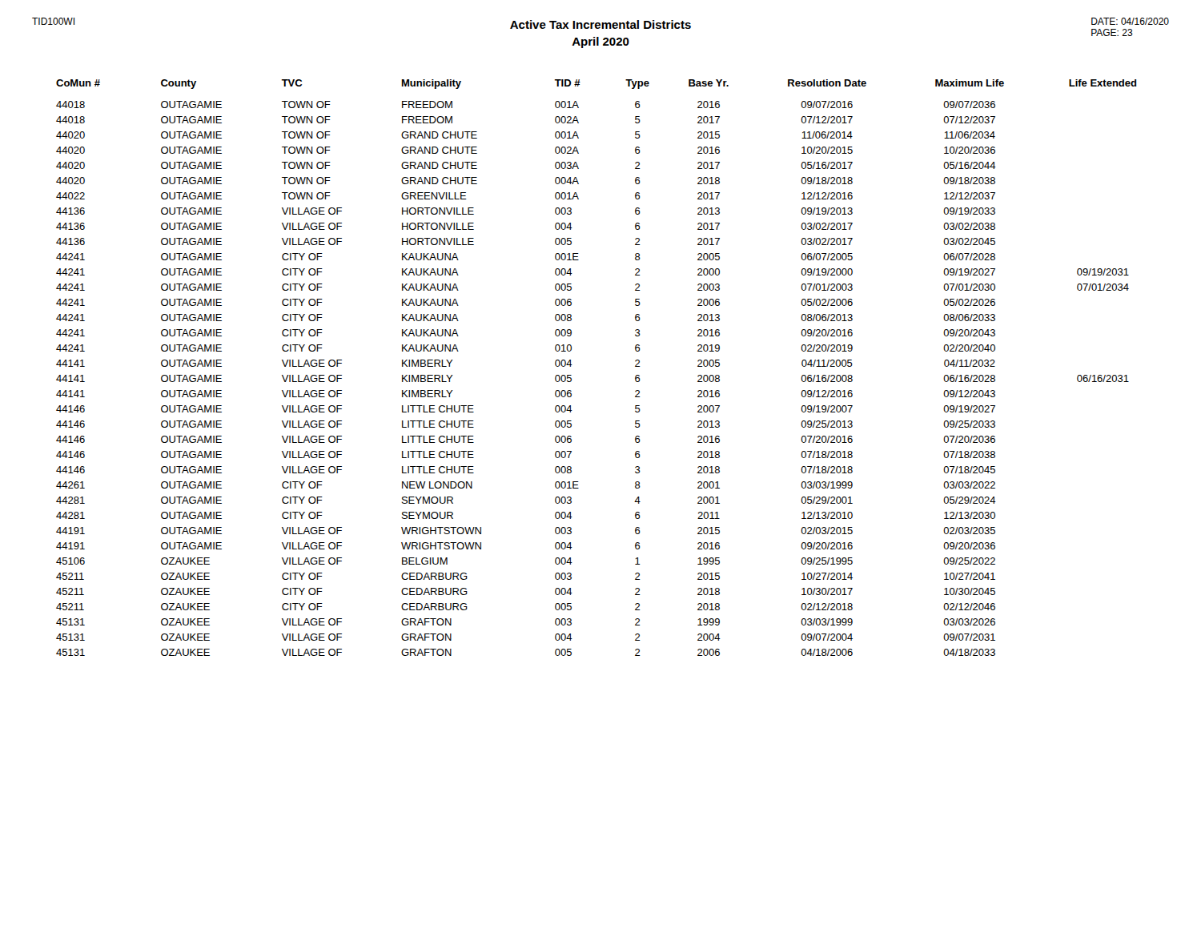TID100WI
Active Tax Incremental Districts
April 2020
DATE: 04/16/2020
PAGE: 23
| CoMun # | County | TVC | Municipality | TID # | Type | Base Yr. | Resolution Date | Maximum Life | Life Extended |
| --- | --- | --- | --- | --- | --- | --- | --- | --- | --- |
| 44018 | OUTAGAMIE | TOWN OF | FREEDOM | 001A | 6 | 2016 | 09/07/2016 | 09/07/2036 | |
| 44018 | OUTAGAMIE | TOWN OF | FREEDOM | 002A | 5 | 2017 | 07/12/2017 | 07/12/2037 | |
| 44020 | OUTAGAMIE | TOWN OF | GRAND CHUTE | 001A | 5 | 2015 | 11/06/2014 | 11/06/2034 | |
| 44020 | OUTAGAMIE | TOWN OF | GRAND CHUTE | 002A | 6 | 2016 | 10/20/2015 | 10/20/2036 | |
| 44020 | OUTAGAMIE | TOWN OF | GRAND CHUTE | 003A | 2 | 2017 | 05/16/2017 | 05/16/2044 | |
| 44020 | OUTAGAMIE | TOWN OF | GRAND CHUTE | 004A | 6 | 2018 | 09/18/2018 | 09/18/2038 | |
| 44022 | OUTAGAMIE | TOWN OF | GREENVILLE | 001A | 6 | 2017 | 12/12/2016 | 12/12/2037 | |
| 44136 | OUTAGAMIE | VILLAGE OF | HORTONVILLE | 003 | 6 | 2013 | 09/19/2013 | 09/19/2033 | |
| 44136 | OUTAGAMIE | VILLAGE OF | HORTONVILLE | 004 | 6 | 2017 | 03/02/2017 | 03/02/2038 | |
| 44136 | OUTAGAMIE | VILLAGE OF | HORTONVILLE | 005 | 2 | 2017 | 03/02/2017 | 03/02/2045 | |
| 44241 | OUTAGAMIE | CITY OF | KAUKAUNA | 001E | 8 | 2005 | 06/07/2005 | 06/07/2028 | |
| 44241 | OUTAGAMIE | CITY OF | KAUKAUNA | 004 | 2 | 2000 | 09/19/2000 | 09/19/2027 | 09/19/2031 |
| 44241 | OUTAGAMIE | CITY OF | KAUKAUNA | 005 | 2 | 2003 | 07/01/2003 | 07/01/2030 | 07/01/2034 |
| 44241 | OUTAGAMIE | CITY OF | KAUKAUNA | 006 | 5 | 2006 | 05/02/2006 | 05/02/2026 | |
| 44241 | OUTAGAMIE | CITY OF | KAUKAUNA | 008 | 6 | 2013 | 08/06/2013 | 08/06/2033 | |
| 44241 | OUTAGAMIE | CITY OF | KAUKAUNA | 009 | 3 | 2016 | 09/20/2016 | 09/20/2043 | |
| 44241 | OUTAGAMIE | CITY OF | KAUKAUNA | 010 | 6 | 2019 | 02/20/2019 | 02/20/2040 | |
| 44141 | OUTAGAMIE | VILLAGE OF | KIMBERLY | 004 | 2 | 2005 | 04/11/2005 | 04/11/2032 | |
| 44141 | OUTAGAMIE | VILLAGE OF | KIMBERLY | 005 | 6 | 2008 | 06/16/2008 | 06/16/2028 | 06/16/2031 |
| 44141 | OUTAGAMIE | VILLAGE OF | KIMBERLY | 006 | 2 | 2016 | 09/12/2016 | 09/12/2043 | |
| 44146 | OUTAGAMIE | VILLAGE OF | LITTLE CHUTE | 004 | 5 | 2007 | 09/19/2007 | 09/19/2027 | |
| 44146 | OUTAGAMIE | VILLAGE OF | LITTLE CHUTE | 005 | 5 | 2013 | 09/25/2013 | 09/25/2033 | |
| 44146 | OUTAGAMIE | VILLAGE OF | LITTLE CHUTE | 006 | 6 | 2016 | 07/20/2016 | 07/20/2036 | |
| 44146 | OUTAGAMIE | VILLAGE OF | LITTLE CHUTE | 007 | 6 | 2018 | 07/18/2018 | 07/18/2038 | |
| 44146 | OUTAGAMIE | VILLAGE OF | LITTLE CHUTE | 008 | 3 | 2018 | 07/18/2018 | 07/18/2045 | |
| 44261 | OUTAGAMIE | CITY OF | NEW LONDON | 001E | 8 | 2001 | 03/03/1999 | 03/03/2022 | |
| 44281 | OUTAGAMIE | CITY OF | SEYMOUR | 003 | 4 | 2001 | 05/29/2001 | 05/29/2024 | |
| 44281 | OUTAGAMIE | CITY OF | SEYMOUR | 004 | 6 | 2011 | 12/13/2010 | 12/13/2030 | |
| 44191 | OUTAGAMIE | VILLAGE OF | WRIGHTSTOWN | 003 | 6 | 2015 | 02/03/2015 | 02/03/2035 | |
| 44191 | OUTAGAMIE | VILLAGE OF | WRIGHTSTOWN | 004 | 6 | 2016 | 09/20/2016 | 09/20/2036 | |
| 45106 | OZAUKEE | VILLAGE OF | BELGIUM | 004 | 1 | 1995 | 09/25/1995 | 09/25/2022 | |
| 45211 | OZAUKEE | CITY OF | CEDARBURG | 003 | 2 | 2015 | 10/27/2014 | 10/27/2041 | |
| 45211 | OZAUKEE | CITY OF | CEDARBURG | 004 | 2 | 2018 | 10/30/2017 | 10/30/2045 | |
| 45211 | OZAUKEE | CITY OF | CEDARBURG | 005 | 2 | 2018 | 02/12/2018 | 02/12/2046 | |
| 45131 | OZAUKEE | VILLAGE OF | GRAFTON | 003 | 2 | 1999 | 03/03/1999 | 03/03/2026 | |
| 45131 | OZAUKEE | VILLAGE OF | GRAFTON | 004 | 2 | 2004 | 09/07/2004 | 09/07/2031 | |
| 45131 | OZAUKEE | VILLAGE OF | GRAFTON | 005 | 2 | 2006 | 04/18/2006 | 04/18/2033 | |